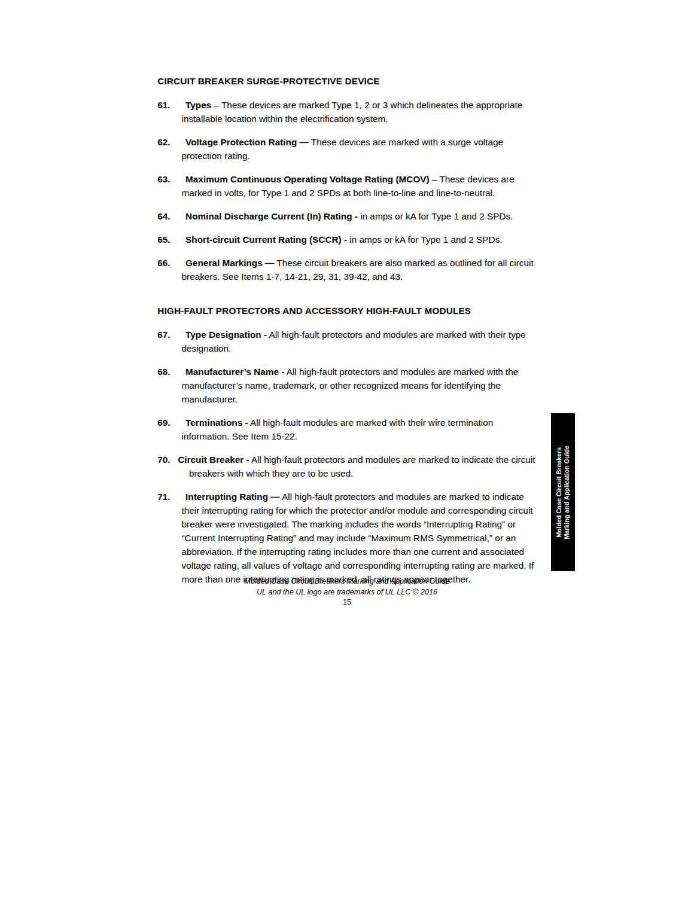CIRCUIT BREAKER SURGE-PROTECTIVE DEVICE
61. Types – These devices are marked Type 1, 2 or 3 which delineates the appropriate installable location within the electrification system.
62. Voltage Protection Rating — These devices are marked with a surge voltage protection rating.
63. Maximum Continuous Operating Voltage Rating (MCOV) – These devices are marked in volts, for Type 1 and 2 SPDs at both line-to-line and line-to-neutral.
64. Nominal Discharge Current (In) Rating - in amps or kA for Type 1 and 2 SPDs.
65. Short-circuit Current Rating (SCCR) - in amps or kA for Type 1 and 2 SPDs.
66. General Markings — These circuit breakers are also marked as outlined for all circuit breakers. See Items 1-7, 14-21, 29, 31, 39-42, and 43.
HIGH-FAULT PROTECTORS AND ACCESSORY HIGH-FAULT MODULES
67. Type Designation - All high-fault protectors and modules are marked with their type designation.
68. Manufacturer’s Name - All high-fault protectors and modules are marked with the manufacturer’s name, trademark, or other recognized means for identifying the manufacturer.
69. Terminations - All high-fault modules are marked with their wire termination information. See Item 15-22.
70. Circuit Breaker - All high-fault protectors and modules are marked to indicate the circuit breakers with which they are to be used.
71. Interrupting Rating — All high-fault protectors and modules are marked to indicate their interrupting rating for which the protector and/or module and corresponding circuit breaker were investigated. The marking includes the words “Interrupting Rating” or “Current Interrupting Rating” and may include “Maximum RMS Symmetrical,” or an abbreviation. If the interrupting rating includes more than one current and associated voltage rating, all values of voltage and corresponding interrupting rating are marked. If more than one interrupting rating is marked, all ratings appear together.
Molded Case Circuit Breakers
Marking and Application Guide
Molded Case Circuit Breakers Marking and Application Guide
UL and the UL logo are trademarks of UL LLC © 2016
15